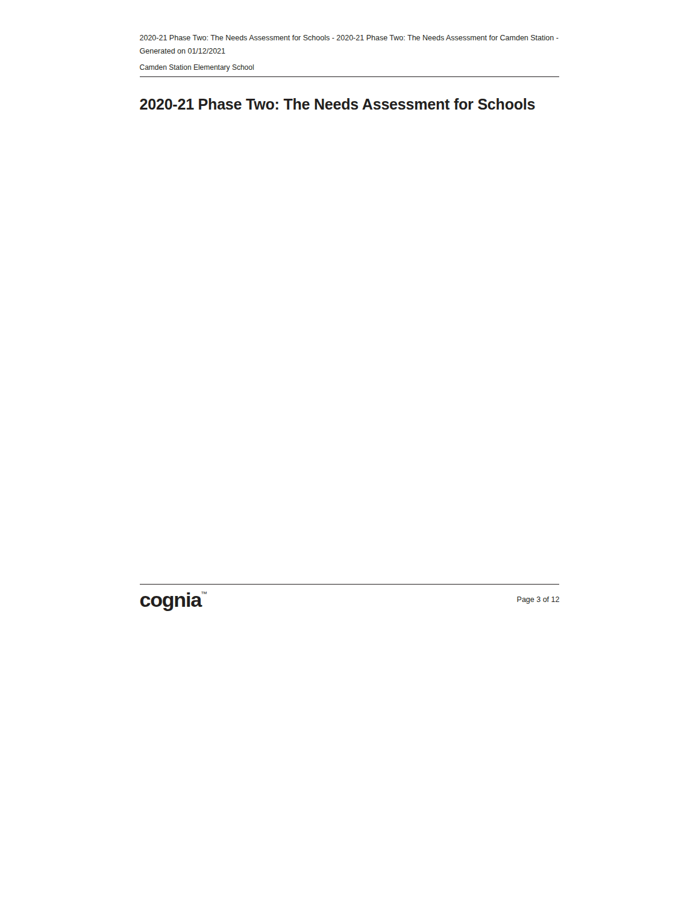2020-21 Phase Two: The Needs Assessment for Schools - 2020-21 Phase Two: The Needs Assessment for Camden Station - Generated on 01/12/2021
Camden Station Elementary School
2020-21 Phase Two: The Needs Assessment for Schools
cognia™
Page 3 of 12